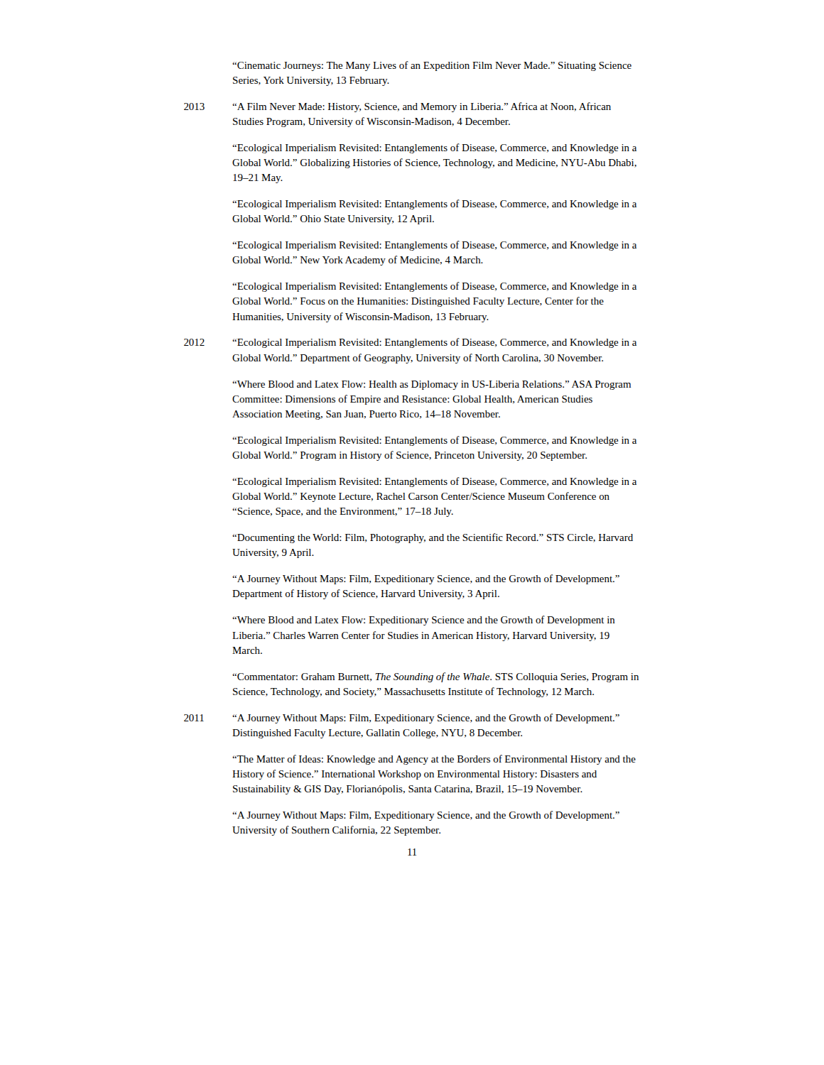“Cinematic Journeys: The Many Lives of an Expedition Film Never Made.” Situating Science Series, York University, 13 February.
2013
“A Film Never Made: History, Science, and Memory in Liberia.” Africa at Noon, African Studies Program, University of Wisconsin-Madison, 4 December.
“Ecological Imperialism Revisited: Entanglements of Disease, Commerce, and Knowledge in a Global World.” Globalizing Histories of Science, Technology, and Medicine, NYU-Abu Dhabi, 19–21 May.
“Ecological Imperialism Revisited: Entanglements of Disease, Commerce, and Knowledge in a Global World.” Ohio State University, 12 April.
“Ecological Imperialism Revisited: Entanglements of Disease, Commerce, and Knowledge in a Global World.” New York Academy of Medicine, 4 March.
“Ecological Imperialism Revisited: Entanglements of Disease, Commerce, and Knowledge in a Global World.” Focus on the Humanities: Distinguished Faculty Lecture, Center for the Humanities, University of Wisconsin-Madison, 13 February.
2012
“Ecological Imperialism Revisited: Entanglements of Disease, Commerce, and Knowledge in a Global World.” Department of Geography, University of North Carolina, 30 November.
“Where Blood and Latex Flow: Health as Diplomacy in US-Liberia Relations.” ASA Program Committee: Dimensions of Empire and Resistance: Global Health, American Studies Association Meeting, San Juan, Puerto Rico, 14–18 November.
“Ecological Imperialism Revisited: Entanglements of Disease, Commerce, and Knowledge in a Global World.” Program in History of Science, Princeton University, 20 September.
“Ecological Imperialism Revisited: Entanglements of Disease, Commerce, and Knowledge in a Global World.” Keynote Lecture, Rachel Carson Center/Science Museum Conference on “Science, Space, and the Environment,” 17–18 July.
“Documenting the World: Film, Photography, and the Scientific Record.” STS Circle, Harvard University, 9 April.
“A Journey Without Maps: Film, Expeditionary Science, and the Growth of Development.” Department of History of Science, Harvard University, 3 April.
“Where Blood and Latex Flow: Expeditionary Science and the Growth of Development in Liberia.” Charles Warren Center for Studies in American History, Harvard University, 19 March.
“Commentator: Graham Burnett, The Sounding of the Whale. STS Colloquia Series, Program in Science, Technology, and Society,” Massachusetts Institute of Technology, 12 March.
2011
“A Journey Without Maps: Film, Expeditionary Science, and the Growth of Development.” Distinguished Faculty Lecture, Gallatin College, NYU, 8 December.
“The Matter of Ideas: Knowledge and Agency at the Borders of Environmental History and the History of Science.” International Workshop on Environmental History: Disasters and Sustainability & GIS Day, Florianópolis, Santa Catarina, Brazil, 15–19 November.
“A Journey Without Maps: Film, Expeditionary Science, and the Growth of Development.” University of Southern California, 22 September.
11